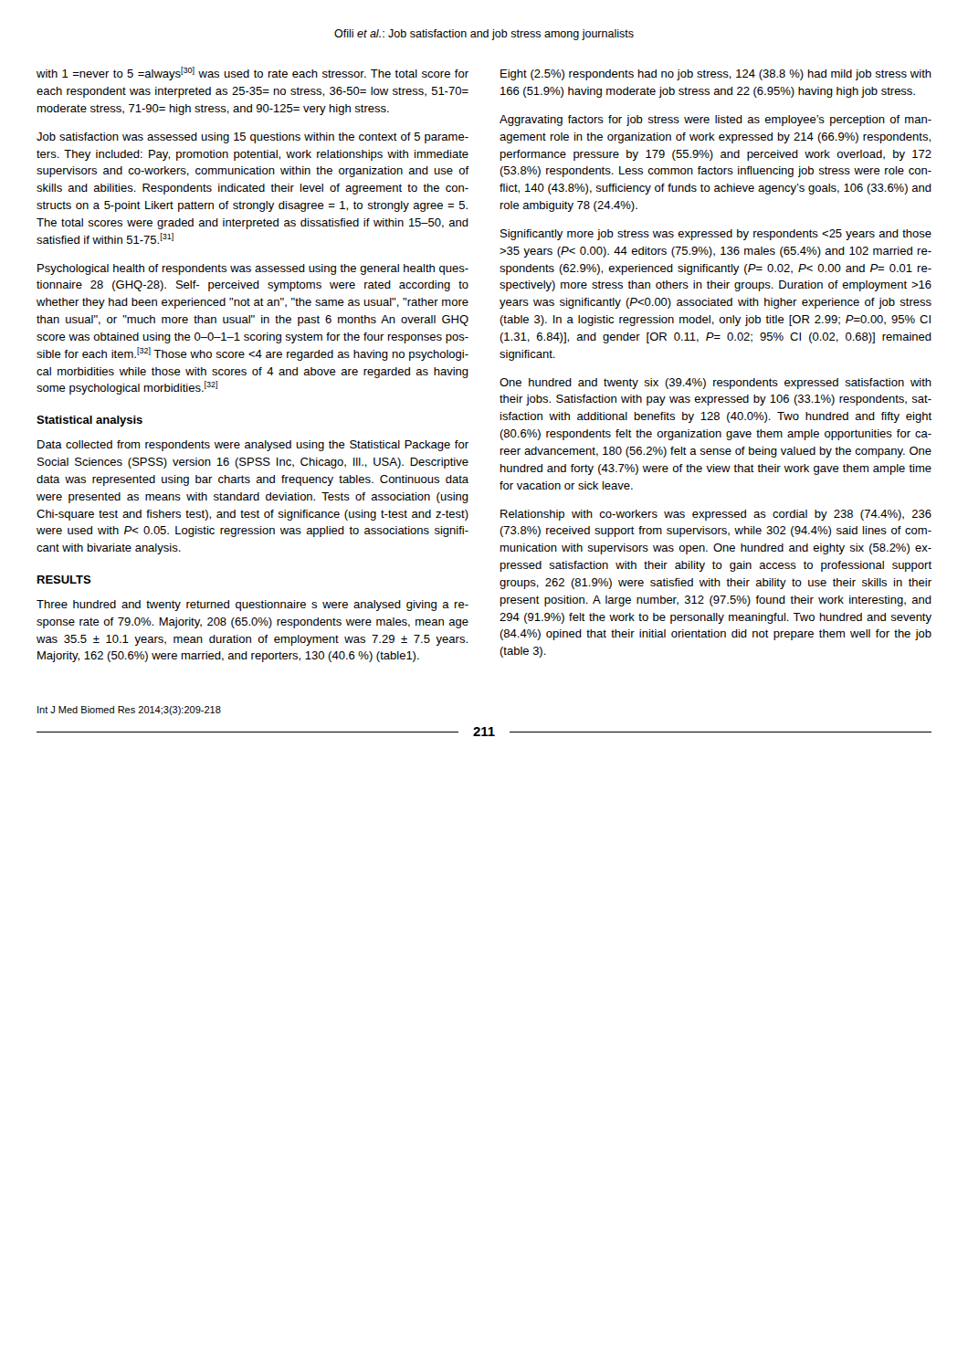Ofili et al.: Job satisfaction and job stress among journalists
with 1 =never to 5 =always[30] was used to rate each stressor. The total score for each respondent was interpreted as 25-35= no stress, 36-50= low stress, 51-70= moderate stress, 71-90= high stress, and 90-125= very high stress.
Job satisfaction was assessed using 15 questions within the context of 5 parameters. They included: Pay, promotion potential, work relationships with immediate supervisors and co-workers, communication within the organization and use of skills and abilities. Respondents indicated their level of agreement to the constructs on a 5-point Likert pattern of strongly disagree = 1, to strongly agree = 5. The total scores were graded and interpreted as dissatisfied if within 15–50, and satisfied if within 51-75.[31]
Psychological health of respondents was assessed using the general health questionnaire 28 (GHQ-28). Self- perceived symptoms were rated according to whether they had been experienced "not at an", "the same as usual", "rather more than usual", or "much more than usual" in the past 6 months An overall GHQ score was obtained using the 0–0–1–1 scoring system for the four responses possible for each item.[32] Those who score <4 are regarded as having no psychological morbidities while those with scores of 4 and above are regarded as having some psychological morbidities.[32]
Statistical analysis
Data collected from respondents were analysed using the Statistical Package for Social Sciences (SPSS) version 16 (SPSS Inc, Chicago, Ill., USA). Descriptive data was represented using bar charts and frequency tables. Continuous data were presented as means with standard deviation. Tests of association (using Chi-square test and fishers test), and test of significance (using t-test and z-test) were used with P< 0.05. Logistic regression was applied to associations significant with bivariate analysis.
RESULTS
Three hundred and twenty returned questionnaire s were analysed giving a response rate of 79.0%. Majority, 208 (65.0%) respondents were males, mean age was 35.5 ± 10.1 years, mean duration of employment was 7.29 ± 7.5 years. Majority, 162 (50.6%) were married, and reporters, 130 (40.6 %) (table1).
Eight (2.5%) respondents had no job stress, 124 (38.8 %) had mild job stress with 166 (51.9%) having moderate job stress and 22 (6.95%) having high job stress.
Aggravating factors for job stress were listed as employee’s perception of management role in the organization of work expressed by 214 (66.9%) respondents, performance pressure by 179 (55.9%) and perceived work overload, by 172 (53.8%) respondents. Less common factors influencing job stress were role conflict, 140 (43.8%), sufficiency of funds to achieve agency’s goals, 106 (33.6%) and role ambiguity 78 (24.4%).
Significantly more job stress was expressed by respondents <25 years and those >35 years (P< 0.00). 44 editors (75.9%), 136 males (65.4%) and 102 married respondents (62.9%), experienced significantly (P= 0.02, P< 0.00 and P= 0.01 respectively) more stress than others in their groups. Duration of employment >16 years was significantly (P<0.00) associated with higher experience of job stress (table 3). In a logistic regression model, only job title [OR 2.99; P=0.00, 95% CI (1.31, 6.84)], and gender [OR 0.11, P= 0.02; 95% CI (0.02, 0.68)] remained significant.
One hundred and twenty six (39.4%) respondents expressed satisfaction with their jobs. Satisfaction with pay was expressed by 106 (33.1%) respondents, satisfaction with additional benefits by 128 (40.0%). Two hundred and fifty eight (80.6%) respondents felt the organization gave them ample opportunities for career advancement, 180 (56.2%) felt a sense of being valued by the company. One hundred and forty (43.7%) were of the view that their work gave them ample time for vacation or sick leave.
Relationship with co-workers was expressed as cordial by 238 (74.4%), 236 (73.8%) received support from supervisors, while 302 (94.4%) said lines of communication with supervisors was open. One hundred and eighty six (58.2%) expressed satisfaction with their ability to gain access to professional support groups, 262 (81.9%) were satisfied with their ability to use their skills in their present position. A large number, 312 (97.5%) found their work interesting, and 294 (91.9%) felt the work to be personally meaningful. Two hundred and seventy (84.4%) opined that their initial orientation did not prepare them well for the job (table 3).
Int J Med Biomed Res 2014;3(3):209-218
211